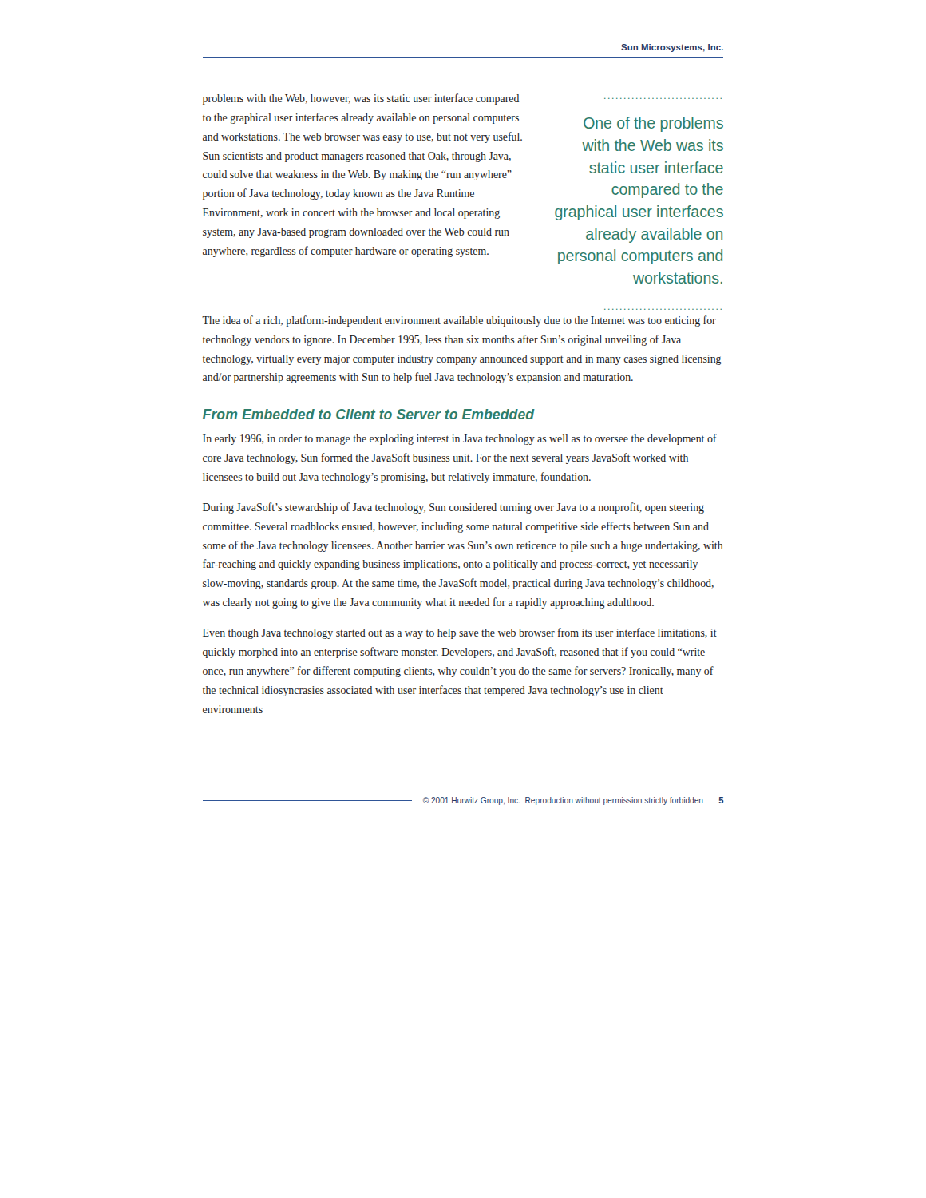Sun Microsystems, Inc.
problems with the Web, however, was its static user interface compared to the graphical user interfaces already available on personal computers and workstations. The web browser was easy to use, but not very useful. Sun scientists and product managers reasoned that Oak, through Java, could solve that weakness in the Web. By making the “run anywhere” portion of Java technology, today known as the Java Runtime Environment, work in concert with the browser and local operating system, any Java-based program downloaded over the Web could run anywhere, regardless of computer hardware or operating system.
.............................. One of the problems with the Web was its static user interface compared to the graphical user interfaces already available on personal computers and workstations. ..............................
The idea of a rich, platform-independent environment available ubiquitously due to the Internet was too enticing for technology vendors to ignore. In December 1995, less than six months after Sun’s original unveiling of Java technology, virtually every major computer industry company announced support and in many cases signed licensing and/or partnership agreements with Sun to help fuel Java technology’s expansion and maturation.
From Embedded to Client to Server to Embedded
In early 1996, in order to manage the exploding interest in Java technology as well as to oversee the development of core Java technology, Sun formed the JavaSoft business unit. For the next several years JavaSoft worked with licensees to build out Java technology’s promising, but relatively immature, foundation.
During JavaSoft’s stewardship of Java technology, Sun considered turning over Java to a nonprofit, open steering committee. Several roadblocks ensued, however, including some natural competitive side effects between Sun and some of the Java technology licensees. Another barrier was Sun’s own reticence to pile such a huge undertaking, with far-reaching and quickly expanding business implications, onto a politically and process-correct, yet necessarily slow-moving, standards group. At the same time, the JavaSoft model, practical during Java technology’s childhood, was clearly not going to give the Java community what it needed for a rapidly approaching adulthood.
Even though Java technology started out as a way to help save the web browser from its user interface limitations, it quickly morphed into an enterprise software monster. Developers, and JavaSoft, reasoned that if you could “write once, run anywhere” for different computing clients, why couldn’t you do the same for servers? Ironically, many of the technical idiosyncrasies associated with user interfaces that tempered Java technology’s use in client environments
© 2001 Hurwitz Group, Inc. Reproduction without permission strictly forbidden
5